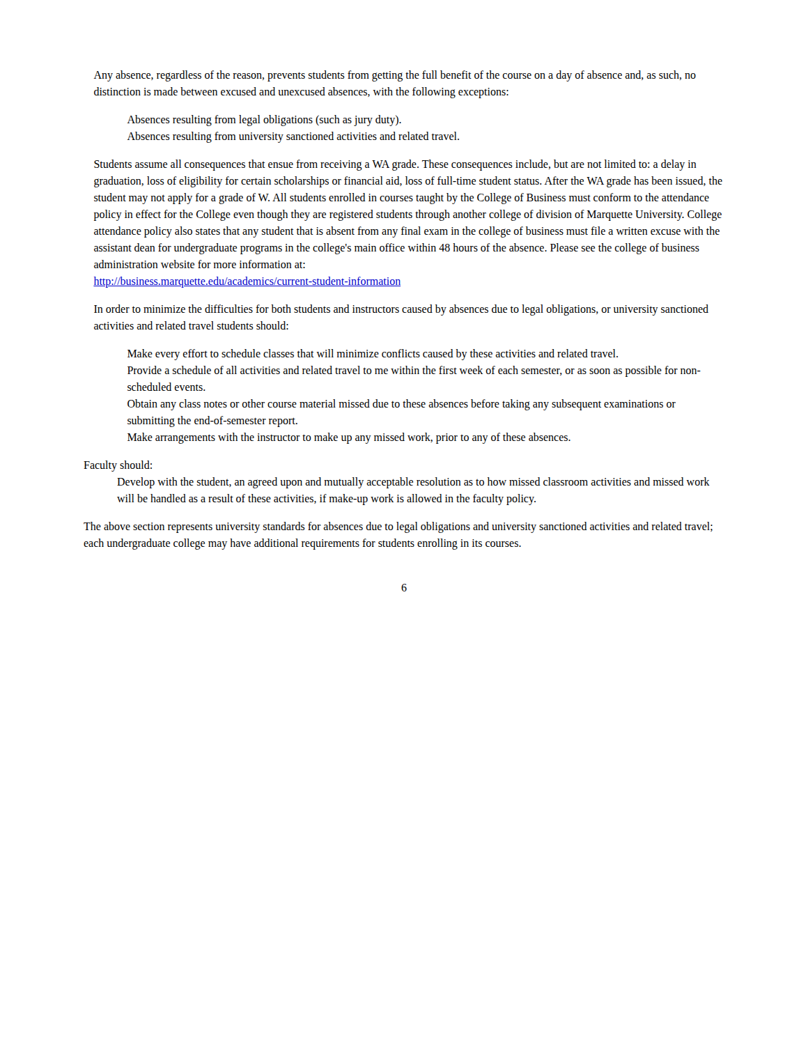Any absence, regardless of the reason, prevents students from getting the full benefit of the course on a day of absence and, as such, no distinction is made between excused and unexcused absences, with the following exceptions:
Absences resulting from legal obligations (such as jury duty).
Absences resulting from university sanctioned activities and related travel.
Students assume all consequences that ensue from receiving a WA grade. These consequences include, but are not limited to: a delay in graduation, loss of eligibility for certain scholarships or financial aid, loss of full-time student status. After the WA grade has been issued, the student may not apply for a grade of W. All students enrolled in courses taught by the College of Business must conform to the attendance policy in effect for the College even though they are registered students through another college of division of Marquette University. College attendance policy also states that any student that is absent from any final exam in the college of business must file a written excuse with the assistant dean for undergraduate programs in the college's main office within 48 hours of the absence. Please see the college of business administration website for more information at:
http://business.marquette.edu/academics/current-student-information
In order to minimize the difficulties for both students and instructors caused by absences due to legal obligations, or university sanctioned activities and related travel students should:
Make every effort to schedule classes that will minimize conflicts caused by these activities and related travel.
Provide a schedule of all activities and related travel to me within the first week of each semester, or as soon as possible for non-scheduled events.
Obtain any class notes or other course material missed due to these absences before taking any subsequent examinations or submitting the end-of-semester report.
Make arrangements with the instructor to make up any missed work, prior to any of these absences.
Faculty should:
Develop with the student, an agreed upon and mutually acceptable resolution as to how missed classroom activities and missed work will be handled as a result of these activities, if make-up work is allowed in the faculty policy.
The above section represents university standards for absences due to legal obligations and university sanctioned activities and related travel; each undergraduate college may have additional requirements for students enrolling in its courses.
6